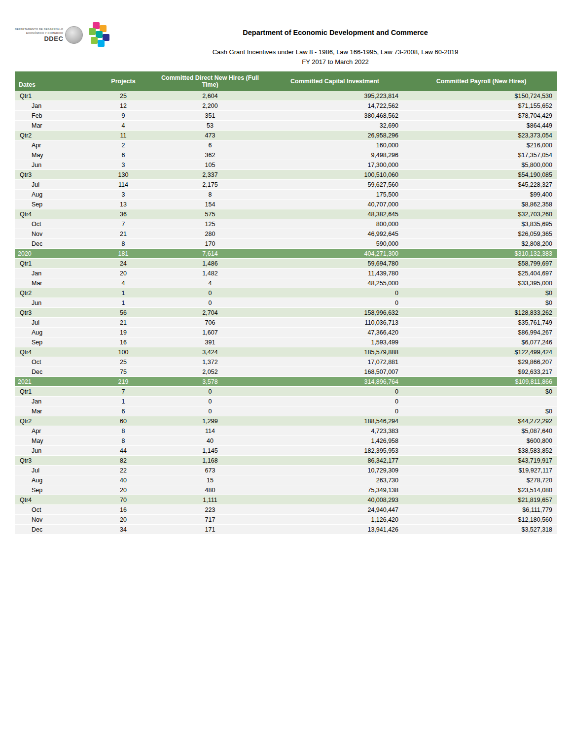DEPARTAMENTO DE DESARROLLO
ECONÓMICO Y COMERCIO
DDEC
Department of Economic Development and Commerce
Cash Grant Incentives under Law 8 - 1986, Law 166-1995, Law 73-2008, Law 60-2019
FY 2017 to March 2022
| Dates | Projects | Committed Direct New Hires (Full Time) | Committed Capital Investment | Committed Payroll (New Hires) |
| --- | --- | --- | --- | --- |
| Qtr1 | 25 | 2,604 | 395,223,814 | $150,724,530 |
| Jan | 12 | 2,200 | 14,722,562 | $71,155,652 |
| Feb | 9 | 351 | 380,468,562 | $78,704,429 |
| Mar | 4 | 53 | 32,690 | $864,449 |
| Qtr2 | 11 | 473 | 26,958,296 | $23,373,054 |
| Apr | 2 | 6 | 160,000 | $216,000 |
| May | 6 | 362 | 9,498,296 | $17,357,054 |
| Jun | 3 | 105 | 17,300,000 | $5,800,000 |
| Qtr3 | 130 | 2,337 | 100,510,060 | $54,190,085 |
| Jul | 114 | 2,175 | 59,627,560 | $45,228,327 |
| Aug | 3 | 8 | 175,500 | $99,400 |
| Sep | 13 | 154 | 40,707,000 | $8,862,358 |
| Qtr4 | 36 | 575 | 48,382,645 | $32,703,260 |
| Oct | 7 | 125 | 800,000 | $3,835,695 |
| Nov | 21 | 280 | 46,992,645 | $26,059,365 |
| Dec | 8 | 170 | 590,000 | $2,808,200 |
| 2020 | 181 | 7,614 | 404,271,300 | $310,132,383 |
| Qtr1 | 24 | 1,486 | 59,694,780 | $58,799,697 |
| Jan | 20 | 1,482 | 11,439,780 | $25,404,697 |
| Mar | 4 | 4 | 48,255,000 | $33,395,000 |
| Qtr2 | 1 | 0 | 0 | $0 |
| Jun | 1 | 0 | 0 | $0 |
| Qtr3 | 56 | 2,704 | 158,996,632 | $128,833,262 |
| Jul | 21 | 706 | 110,036,713 | $35,761,749 |
| Aug | 19 | 1,607 | 47,366,420 | $86,994,267 |
| Sep | 16 | 391 | 1,593,499 | $6,077,246 |
| Qtr4 | 100 | 3,424 | 185,579,888 | $122,499,424 |
| Oct | 25 | 1,372 | 17,072,881 | $29,866,207 |
| Dec | 75 | 2,052 | 168,507,007 | $92,633,217 |
| 2021 | 219 | 3,578 | 314,896,764 | $109,811,866 |
| Qtr1 | 7 | 0 | 0 | $0 |
| Jan | 1 | 0 | 0 | |
| Mar | 6 | 0 | 0 | $0 |
| Qtr2 | 60 | 1,299 | 188,546,294 | $44,272,292 |
| Apr | 8 | 114 | 4,723,383 | $5,087,640 |
| May | 8 | 40 | 1,426,958 | $600,800 |
| Jun | 44 | 1,145 | 182,395,953 | $38,583,852 |
| Qtr3 | 82 | 1,168 | 86,342,177 | $43,719,917 |
| Jul | 22 | 673 | 10,729,309 | $19,927,117 |
| Aug | 40 | 15 | 263,730 | $278,720 |
| Sep | 20 | 480 | 75,349,138 | $23,514,080 |
| Qtr4 | 70 | 1,111 | 40,008,293 | $21,819,657 |
| Oct | 16 | 223 | 24,940,447 | $6,111,779 |
| Nov | 20 | 717 | 1,126,420 | $12,180,560 |
| Dec | 34 | 171 | 13,941,426 | $3,527,318 |